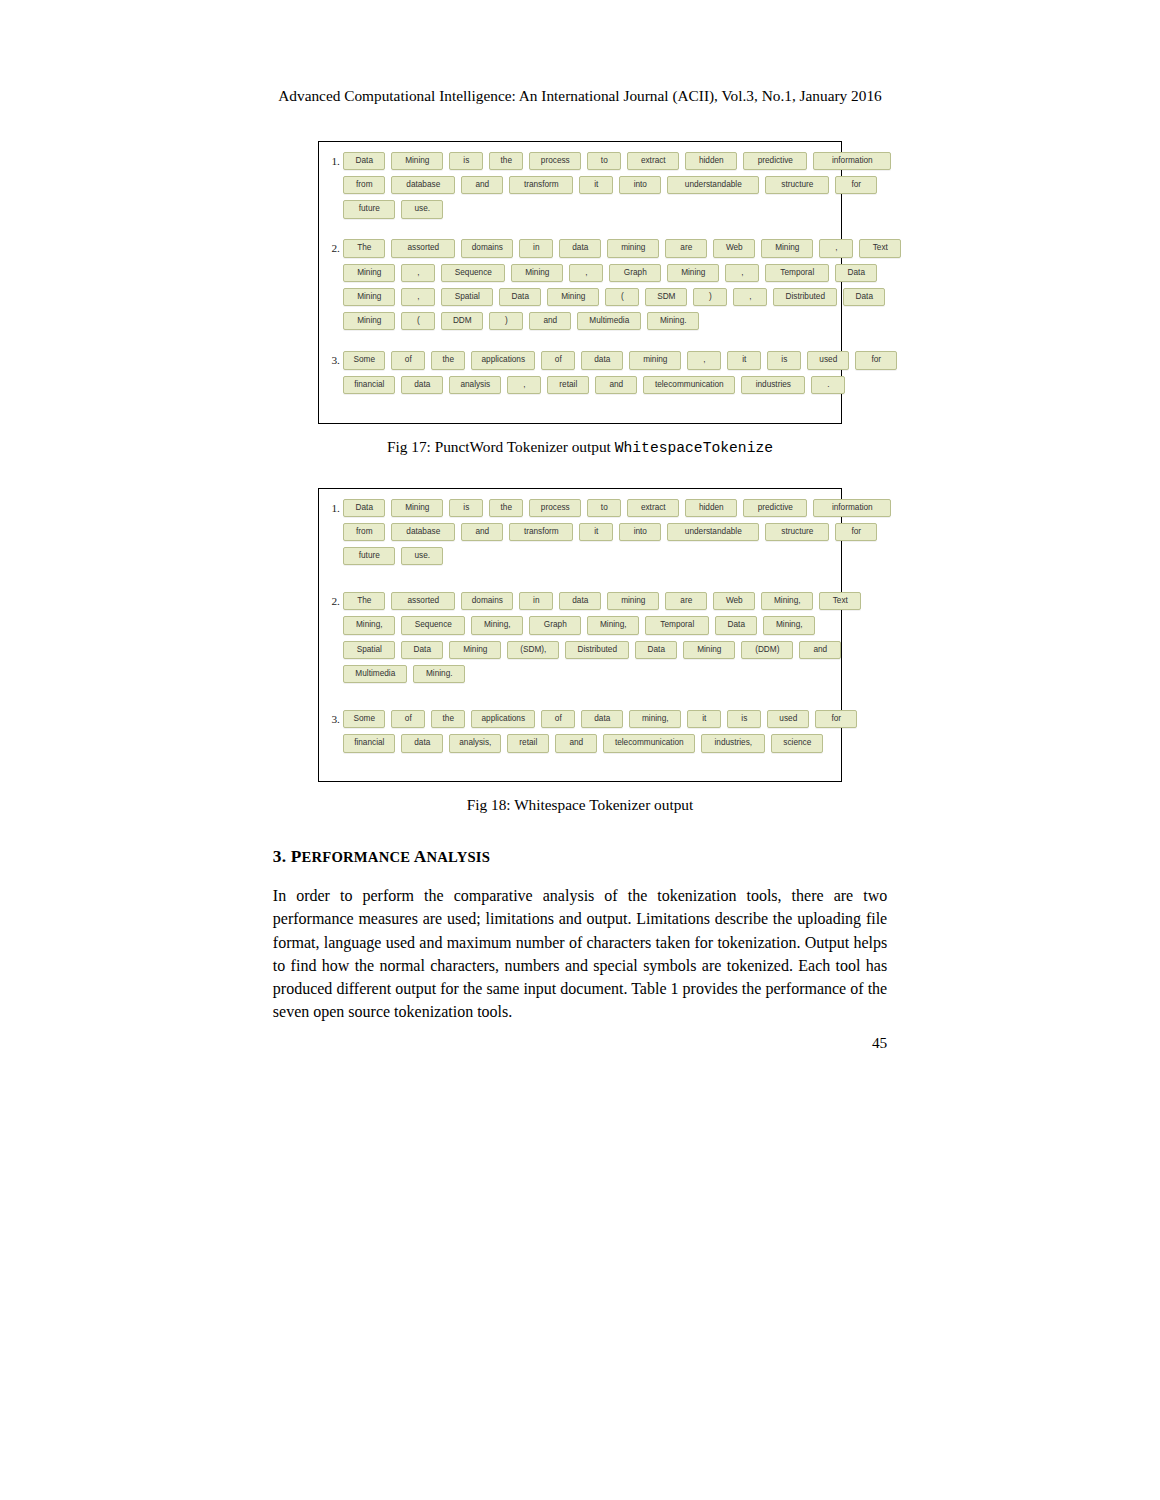Advanced Computational Intelligence: An International Journal (ACII), Vol.3, No.1, January 2016
1.
Data Mining is the process to extract hidden predictive information
from database and transform it into understandable structure for
future use.
2.
The assorted domains in data mining are Web Mining , Text
Mining , Sequence Mining , Graph Mining , Temporal Data
Mining , Spatial Data Mining ( SDM ) , Distributed Data
Mining ( DDM ) and Multimedia Mining.
3.
Some of the applications of data mining , it is used for
financial data analysis , retail and telecommunication industries .
Fig 17: PunctWord Tokenizer output WhitespaceTokenize
1.
Data Mining is the process to extract hidden predictive information
from database and transform it into understandable structure for
future use.
2.
The assorted domains in data mining are Web Mining, Text
Mining, Sequence Mining, Graph Mining, Temporal Data Mining,
Spatial Data Mining (SDM), Distributed Data Mining (DDM) and
Multimedia Mining.
3.
Some of the applications of data mining, it is used for
financial data analysis, retail and telecommunication industries, science
Fig 18: Whitespace Tokenizer output
3. PERFORMANCE ANALYSIS
In order to perform the comparative analysis of the tokenization tools, there are two performance measures are used; limitations and output. Limitations describe the uploading file format, language used and maximum number of characters taken for tokenization. Output helps to find how the normal characters, numbers and special symbols are tokenized. Each tool has produced different output for the same input document. Table 1 provides the performance of the seven open source tokenization tools.
45